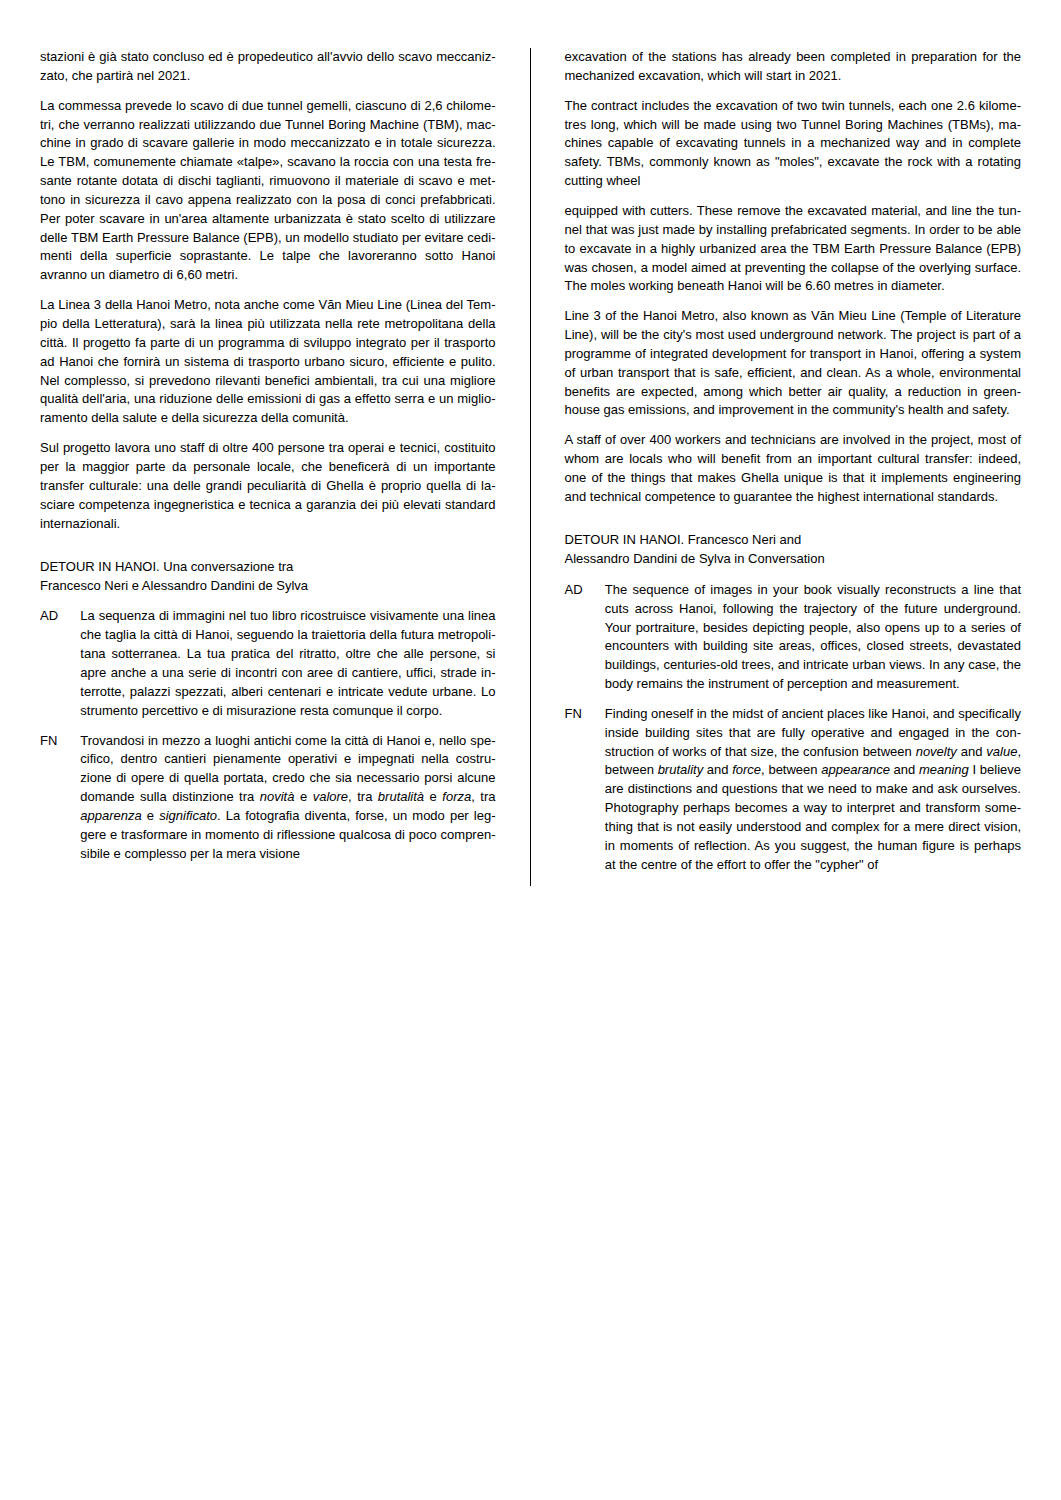stazioni è già stato concluso ed è propedeutico all'avvio dello scavo meccanizzato, che partirà nel 2021.
La commessa prevede lo scavo di due tunnel gemelli, ciascuno di 2,6 chilometri, che verranno realizzati utilizzando due Tunnel Boring Machine (TBM), macchine in grado di scavare gallerie in modo meccanizzato e in totale sicurezza. Le TBM, comunemente chiamate «talpe», scavano la roccia con una testa fresante rotante dotata di dischi taglianti, rimuovono il materiale di scavo e mettono in sicurezza il cavo appena realizzato con la posa di conci prefabbricati. Per poter scavare in un'area altamente urbanizzata è stato scelto di utilizzare delle TBM Earth Pressure Balance (EPB), un modello studiato per evitare cedimenti della superficie soprastante. Le talpe che lavoreranno sotto Hanoi avranno un diametro di 6,60 metri.
La Linea 3 della Hanoi Metro, nota anche come Văn Mieu Line (Linea del Tempio della Letteratura), sarà la linea più utilizzata nella rete metropolitana della città. Il progetto fa parte di un programma di sviluppo integrato per il trasporto ad Hanoi che fornirà un sistema di trasporto urbano sicuro, efficiente e pulito. Nel complesso, si prevedono rilevanti benefici ambientali, tra cui una migliore qualità dell'aria, una riduzione delle emissioni di gas a effetto serra e un miglioramento della salute e della sicurezza della comunità.
Sul progetto lavora uno staff di oltre 400 persone tra operai e tecnici, costituito per la maggior parte da personale locale, che beneficerà di un importante transfer culturale: una delle grandi peculiarità di Ghella è proprio quella di lasciare competenza ingegneristica e tecnica a garanzia dei più elevati standard internazionali.
DETOUR IN HANOI. Una conversazione tra
Francesco Neri e Alessandro Dandini de Sylva
AD
La sequenza di immagini nel tuo libro ricostruisce visivamente una linea che taglia la città di Hanoi, seguendo la traiettoria della futura metropolitana sotterranea. La tua pratica del ritratto, oltre che alle persone, si apre anche a una serie di incontri con aree di cantiere, uffici, strade interrotte, palazzi spezzati, alberi centenari e intricate vedute urbane. Lo strumento percettivo e di misurazione resta comunque il corpo.
FN
Trovandosi in mezzo a luoghi antichi come la città di Hanoi e, nello specifico, dentro cantieri pienamente operativi e impegnati nella costruzione di opere di quella portata, credo che sia necessario porsi alcune domande sulla distinzione tra novità e valore, tra brutalità e forza, tra apparenza e significato. La fotografia diventa, forse, un modo per leggere e trasformare in momento di riflessione qualcosa di poco comprensibile e complesso per la mera visione
excavation of the stations has already been completed in preparation for the mechanized excavation, which will start in 2021.
The contract includes the excavation of two twin tunnels, each one 2.6 kilometres long, which will be made using two Tunnel Boring Machines (TBMs), machines capable of excavating tunnels in a mechanized way and in complete safety. TBMs, commonly known as "moles", excavate the rock with a rotating cutting wheel
equipped with cutters. These remove the excavated material, and line the tunnel that was just made by installing prefabricated segments. In order to be able to excavate in a highly urbanized area the TBM Earth Pressure Balance (EPB) was chosen, a model aimed at preventing the collapse of the overlying surface. The moles working beneath Hanoi will be 6.60 metres in diameter.
Line 3 of the Hanoi Metro, also known as Văn Mieu Line (Temple of Literature Line), will be the city's most used underground network. The project is part of a programme of integrated development for transport in Hanoi, offering a system of urban transport that is safe, efficient, and clean. As a whole, environmental benefits are expected, among which better air quality, a reduction in greenhouse gas emissions, and improvement in the community's health and safety.
A staff of over 400 workers and technicians are involved in the project, most of whom are locals who will benefit from an important cultural transfer: indeed, one of the things that makes Ghella unique is that it implements engineering and technical competence to guarantee the highest international standards.
DETOUR IN HANOI. Francesco Neri and
Alessandro Dandini de Sylva in Conversation
AD
The sequence of images in your book visually reconstructs a line that cuts across Hanoi, following the trajectory of the future underground. Your portraiture, besides depicting people, also opens up to a series of encounters with building site areas, offices, closed streets, devastated buildings, centuries-old trees, and intricate urban views. In any case, the body remains the instrument of perception and measurement.
FN
Finding oneself in the midst of ancient places like Hanoi, and specifically inside building sites that are fully operative and engaged in the construction of works of that size, the confusion between novelty and value, between brutality and force, between appearance and meaning I believe are distinctions and questions that we need to make and ask ourselves. Photography perhaps becomes a way to interpret and transform something that is not easily understood and complex for a mere direct vision, in moments of reflection. As you suggest, the human figure is perhaps at the centre of the effort to offer the "cypher" of